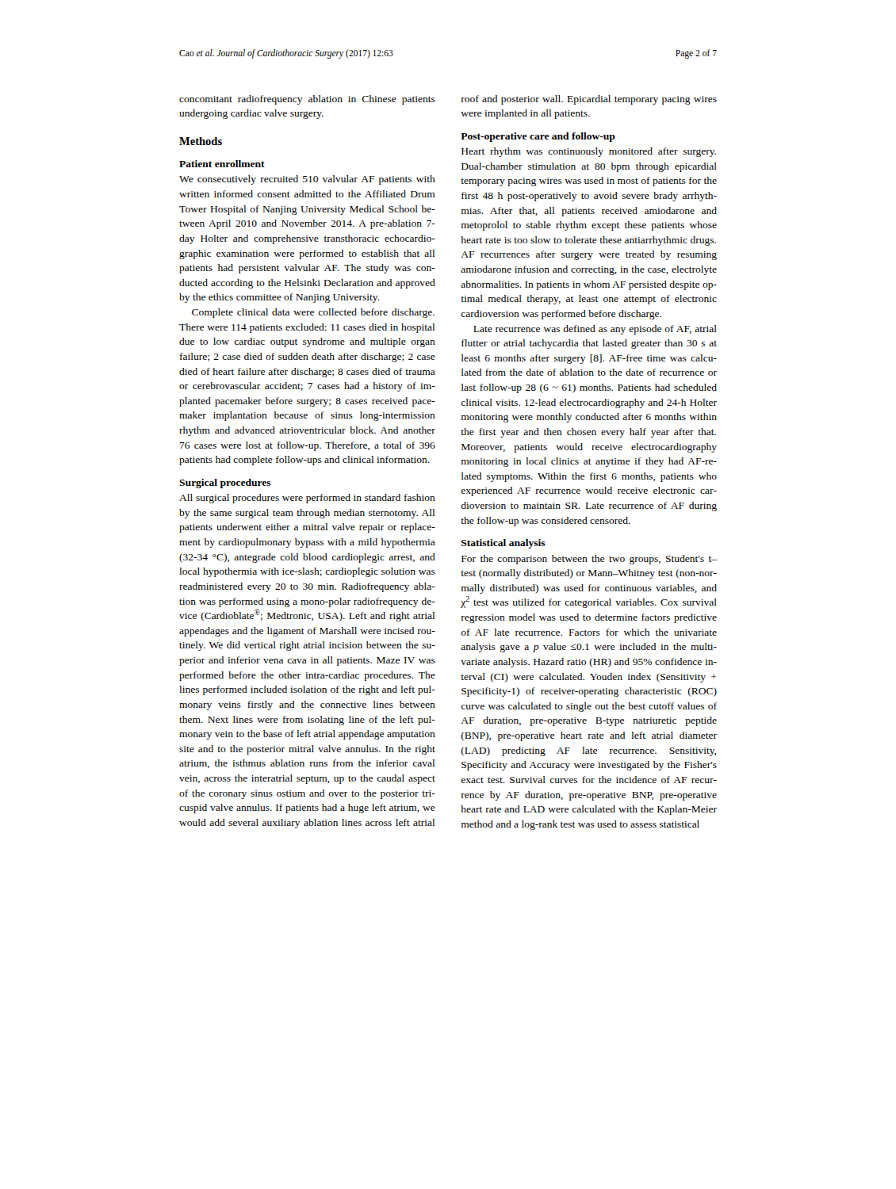Cao et al. Journal of Cardiothoracic Surgery (2017) 12:63
Page 2 of 7
concomitant radiofrequency ablation in Chinese patients undergoing cardiac valve surgery.
Methods
Patient enrollment
We consecutively recruited 510 valvular AF patients with written informed consent admitted to the Affiliated Drum Tower Hospital of Nanjing University Medical School between April 2010 and November 2014. A pre-ablation 7-day Holter and comprehensive transthoracic echocardiographic examination were performed to establish that all patients had persistent valvular AF. The study was conducted according to the Helsinki Declaration and approved by the ethics committee of Nanjing University.
Complete clinical data were collected before discharge. There were 114 patients excluded: 11 cases died in hospital due to low cardiac output syndrome and multiple organ failure; 2 case died of sudden death after discharge; 2 case died of heart failure after discharge; 8 cases died of trauma or cerebrovascular accident; 7 cases had a history of implanted pacemaker before surgery; 8 cases received pacemaker implantation because of sinus long-intermission rhythm and advanced atrioventricular block. And another 76 cases were lost at follow-up. Therefore, a total of 396 patients had complete follow-ups and clinical information.
Surgical procedures
All surgical procedures were performed in standard fashion by the same surgical team through median sternotomy. All patients underwent either a mitral valve repair or replacement by cardiopulmonary bypass with a mild hypothermia (32-34 °C), antegrade cold blood cardioplegic arrest, and local hypothermia with ice-slash; cardioplegic solution was readministered every 20 to 30 min. Radiofrequency ablation was performed using a mono-polar radiofrequency device (Cardioblate®; Medtronic, USA). Left and right atrial appendages and the ligament of Marshall were incised routinely. We did vertical right atrial incision between the superior and inferior vena cava in all patients. Maze IV was performed before the other intra-cardiac procedures. The lines performed included isolation of the right and left pulmonary veins firstly and the connective lines between them. Next lines were from isolating line of the left pulmonary vein to the base of left atrial appendage amputation site and to the posterior mitral valve annulus. In the right atrium, the isthmus ablation runs from the inferior caval vein, across the interatrial septum, up to the caudal aspect of the coronary sinus ostium and over to the posterior tricuspid valve annulus. If patients had a huge left atrium, we would add several auxiliary ablation lines across left atrial roof and posterior wall. Epicardial temporary pacing wires were implanted in all patients.
Post-operative care and follow-up
Heart rhythm was continuously monitored after surgery. Dual-chamber stimulation at 80 bpm through epicardial temporary pacing wires was used in most of patients for the first 48 h post-operatively to avoid severe brady arrhythmias. After that, all patients received amiodarone and metoprolol to stable rhythm except these patients whose heart rate is too slow to tolerate these antiarrhythmic drugs. AF recurrences after surgery were treated by resuming amiodarone infusion and correcting, in the case, electrolyte abnormalities. In patients in whom AF persisted despite optimal medical therapy, at least one attempt of electronic cardioversion was performed before discharge.
Late recurrence was defined as any episode of AF, atrial flutter or atrial tachycardia that lasted greater than 30 s at least 6 months after surgery [8]. AF-free time was calculated from the date of ablation to the date of recurrence or last follow-up 28 (6 ~ 61) months. Patients had scheduled clinical visits. 12-lead electrocardiography and 24-h Holter monitoring were monthly conducted after 6 months within the first year and then chosen every half year after that. Moreover, patients would receive electrocardiography monitoring in local clinics at anytime if they had AF-related symptoms. Within the first 6 months, patients who experienced AF recurrence would receive electronic cardioversion to maintain SR. Late recurrence of AF during the follow-up was considered censored.
Statistical analysis
For the comparison between the two groups, Student's t–test (normally distributed) or Mann–Whitney test (non-normally distributed) was used for continuous variables, and χ2 test was utilized for categorical variables. Cox survival regression model was used to determine factors predictive of AF late recurrence. Factors for which the univariate analysis gave a p value ≤0.1 were included in the multivariate analysis. Hazard ratio (HR) and 95% confidence interval (CI) were calculated. Youden index (Sensitivity + Specificity-1) of receiver-operating characteristic (ROC) curve was calculated to single out the best cutoff values of AF duration, pre-operative B-type natriuretic peptide (BNP), pre-operative heart rate and left atrial diameter (LAD) predicting AF late recurrence. Sensitivity, Specificity and Accuracy were investigated by the Fisher's exact test. Survival curves for the incidence of AF recurrence by AF duration, pre-operative BNP, pre-operative heart rate and LAD were calculated with the Kaplan-Meier method and a log-rank test was used to assess statistical